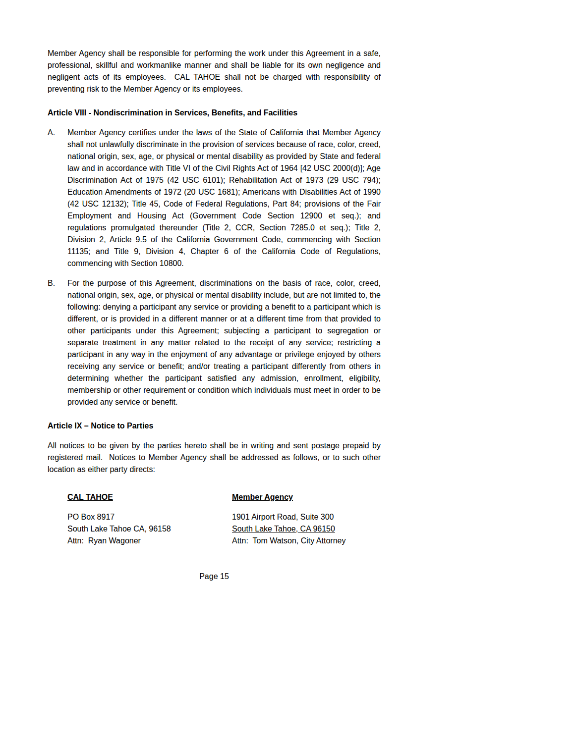Member Agency shall be responsible for performing the work under this Agreement in a safe, professional, skillful and workmanlike manner and shall be liable for its own negligence and negligent acts of its employees. CAL TAHOE shall not be charged with responsibility of preventing risk to the Member Agency or its employees.
Article VIII - Nondiscrimination in Services, Benefits, and Facilities
A.
Member Agency certifies under the laws of the State of California that Member Agency shall not unlawfully discriminate in the provision of services because of race, color, creed, national origin, sex, age, or physical or mental disability as provided by State and federal law and in accordance with Title VI of the Civil Rights Act of 1964 [42 USC 2000(d)]; Age Discrimination Act of 1975 (42 USC 6101); Rehabilitation Act of 1973 (29 USC 794); Education Amendments of 1972 (20 USC 1681); Americans with Disabilities Act of 1990 (42 USC 12132); Title 45, Code of Federal Regulations, Part 84; provisions of the Fair Employment and Housing Act (Government Code Section 12900 et seq.); and regulations promulgated thereunder (Title 2, CCR, Section 7285.0 et seq.); Title 2, Division 2, Article 9.5 of the California Government Code, commencing with Section 11135; and Title 9, Division 4, Chapter 6 of the California Code of Regulations, commencing with Section 10800.
B.
For the purpose of this Agreement, discriminations on the basis of race, color, creed, national origin, sex, age, or physical or mental disability include, but are not limited to, the following: denying a participant any service or providing a benefit to a participant which is different, or is provided in a different manner or at a different time from that provided to other participants under this Agreement; subjecting a participant to segregation or separate treatment in any matter related to the receipt of any service; restricting a participant in any way in the enjoyment of any advantage or privilege enjoyed by others receiving any service or benefit; and/or treating a participant differently from others in determining whether the participant satisfied any admission, enrollment, eligibility, membership or other requirement or condition which individuals must meet in order to be provided any service or benefit.
Article IX – Notice to Parties
All notices to be given by the parties hereto shall be in writing and sent postage prepaid by registered mail. Notices to Member Agency shall be addressed as follows, or to such other location as either party directs:
CAL TAHOE
Member Agency
PO Box 8917
1901 Airport Road, Suite 300
South Lake Tahoe CA, 96158
South Lake Tahoe, CA 96150
Attn: Ryan Wagoner
Attn: Tom Watson, City Attorney
Page 15